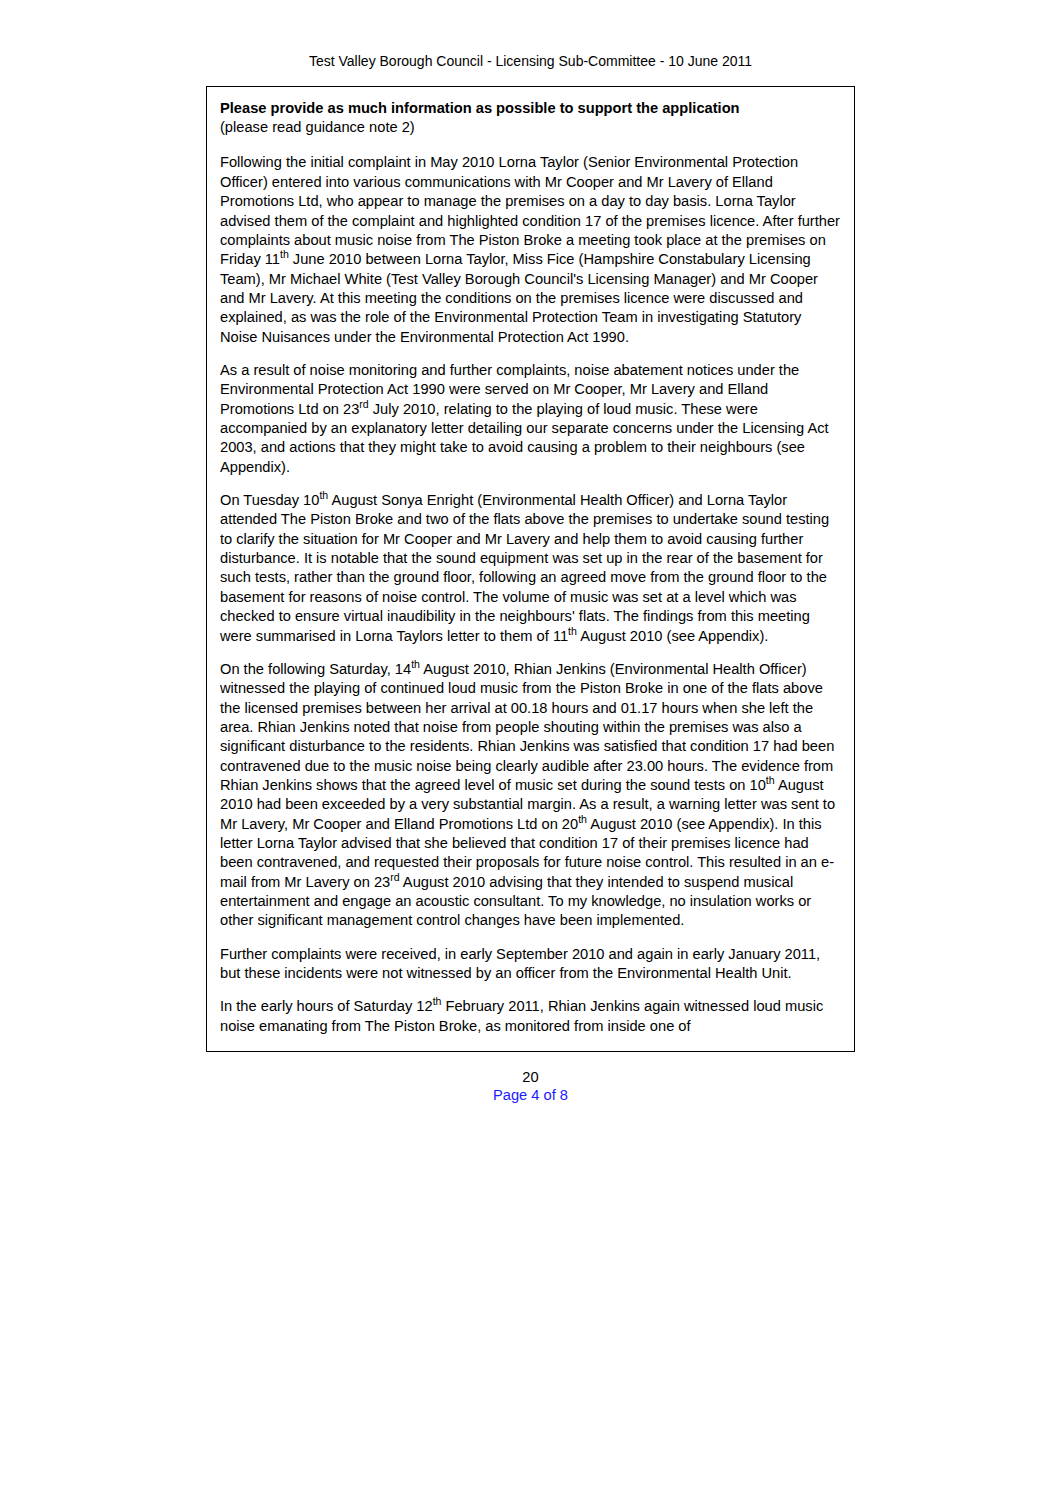Test Valley Borough Council - Licensing Sub-Committee - 10 June 2011
Please provide as much information as possible to support the application
(please read guidance note 2)
Following the initial complaint in May 2010 Lorna Taylor (Senior Environmental Protection Officer) entered into various communications with Mr Cooper and Mr Lavery of Elland Promotions Ltd, who appear to manage the premises on a day to day basis. Lorna Taylor advised them of the complaint and highlighted condition 17 of the premises licence. After further complaints about music noise from The Piston Broke a meeting took place at the premises on Friday 11th June 2010 between Lorna Taylor, Miss Fice (Hampshire Constabulary Licensing Team), Mr Michael White (Test Valley Borough Council's Licensing Manager) and Mr Cooper and Mr Lavery. At this meeting the conditions on the premises licence were discussed and explained, as was the role of the Environmental Protection Team in investigating Statutory Noise Nuisances under the Environmental Protection Act 1990.
As a result of noise monitoring and further complaints, noise abatement notices under the Environmental Protection Act 1990 were served on Mr Cooper, Mr Lavery and Elland Promotions Ltd on 23rd July 2010, relating to the playing of loud music. These were accompanied by an explanatory letter detailing our separate concerns under the Licensing Act 2003, and actions that they might take to avoid causing a problem to their neighbours (see Appendix).
On Tuesday 10th August Sonya Enright (Environmental Health Officer) and Lorna Taylor attended The Piston Broke and two of the flats above the premises to undertake sound testing to clarify the situation for Mr Cooper and Mr Lavery and help them to avoid causing further disturbance. It is notable that the sound equipment was set up in the rear of the basement for such tests, rather than the ground floor, following an agreed move from the ground floor to the basement for reasons of noise control. The volume of music was set at a level which was checked to ensure virtual inaudibility in the neighbours' flats. The findings from this meeting were summarised in Lorna Taylors letter to them of 11th August 2010 (see Appendix).
On the following Saturday, 14th August 2010, Rhian Jenkins (Environmental Health Officer) witnessed the playing of continued loud music from the Piston Broke in one of the flats above the licensed premises between her arrival at 00.18 hours and 01.17 hours when she left the area. Rhian Jenkins noted that noise from people shouting within the premises was also a significant disturbance to the residents. Rhian Jenkins was satisfied that condition 17 had been contravened due to the music noise being clearly audible after 23.00 hours. The evidence from Rhian Jenkins shows that the agreed level of music set during the sound tests on 10th August 2010 had been exceeded by a very substantial margin. As a result, a warning letter was sent to Mr Lavery, Mr Cooper and Elland Promotions Ltd on 20th August 2010 (see Appendix). In this letter Lorna Taylor advised that she believed that condition 17 of their premises licence had been contravened, and requested their proposals for future noise control. This resulted in an e-mail from Mr Lavery on 23rd August 2010 advising that they intended to suspend musical entertainment and engage an acoustic consultant. To my knowledge, no insulation works or other significant management control changes have been implemented.
Further complaints were received, in early September 2010 and again in early January 2011, but these incidents were not witnessed by an officer from the Environmental Health Unit.
In the early hours of Saturday 12th February 2011, Rhian Jenkins again witnessed loud music noise emanating from The Piston Broke, as monitored from inside one of
20
Page 4 of 8